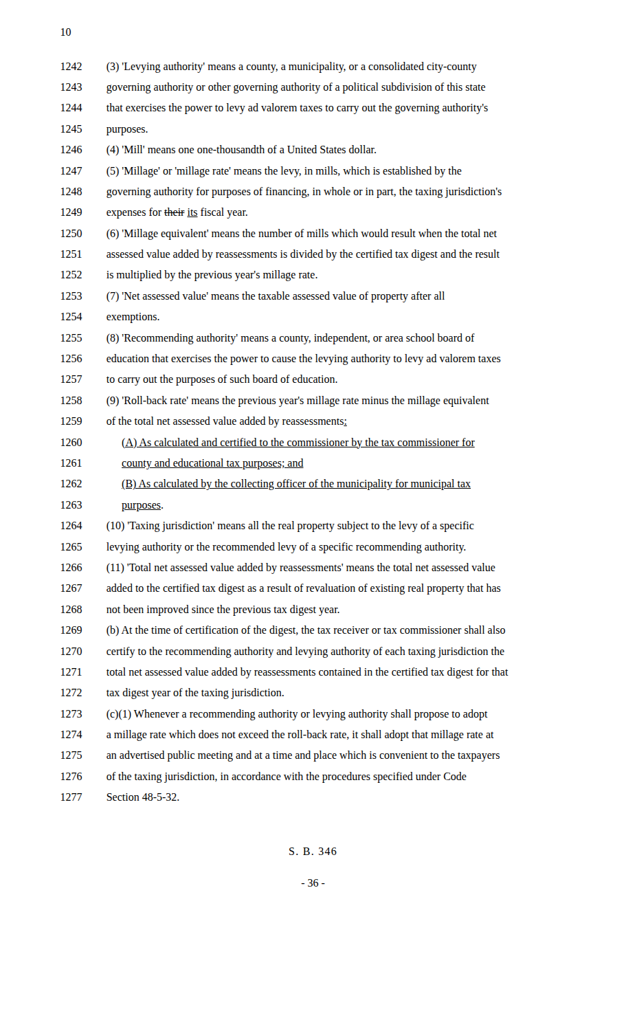10
(3) 'Levying authority' means a county, a municipality, or a consolidated city-county
governing authority or other governing authority of a political subdivision of this state
that exercises the power to levy ad valorem taxes to carry out the governing authority's
purposes.
(4) 'Mill' means one one-thousandth of a United States dollar.
(5) 'Millage' or 'millage rate' means the levy, in mills, which is established by the
governing authority for purposes of financing, in whole or in part, the taxing jurisdiction's
expenses for their its fiscal year.
(6) 'Millage equivalent' means the number of mills which would result when the total net
assessed value added by reassessments is divided by the certified tax digest and the result
is multiplied by the previous year's millage rate.
(7) 'Net assessed value' means the taxable assessed value of property after all
exemptions.
(8) 'Recommending authority' means a county, independent, or area school board of
education that exercises the power to cause the levying authority to levy ad valorem taxes
to carry out the purposes of such board of education.
(9) 'Roll-back rate' means the previous year's millage rate minus the millage equivalent
of the total net assessed value added by reassessments:
(A) As calculated and certified to the commissioner by the tax commissioner for
county and educational tax purposes; and
(B) As calculated by the collecting officer of the municipality for municipal tax
purposes.
(10) 'Taxing jurisdiction' means all the real property subject to the levy of a specific
levying authority or the recommended levy of a specific recommending authority.
(11) 'Total net assessed value added by reassessments' means the total net assessed value
added to the certified tax digest as a result of revaluation of existing real property that has
not been improved since the previous tax digest year.
(b) At the time of certification of the digest, the tax receiver or tax commissioner shall also
certify to the recommending authority and levying authority of each taxing jurisdiction the
total net assessed value added by reassessments contained in the certified tax digest for that
tax digest year of the taxing jurisdiction.
(c)(1) Whenever a recommending authority or levying authority shall propose to adopt
a millage rate which does not exceed the roll-back rate, it shall adopt that millage rate at
an advertised public meeting and at a time and place which is convenient to the taxpayers
of the taxing jurisdiction, in accordance with the procedures specified under Code
Section 48-5-32.
S. B. 346
- 36 -